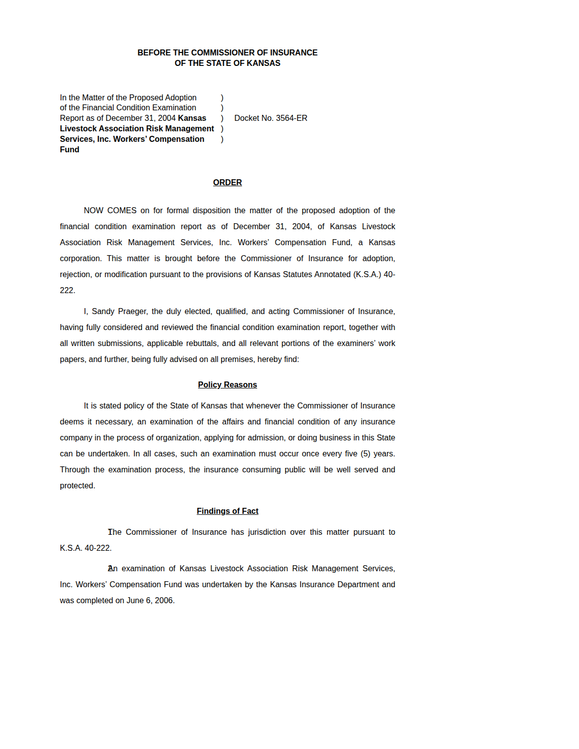BEFORE THE COMMISSIONER OF INSURANCE
OF THE STATE OF KANSAS
| In the Matter of the Proposed Adoption | ) | |
| of the Financial Condition Examination | ) | |
| Report as of December 31, 2004 Kansas | ) | Docket No. 3564-ER |
| Livestock Association Risk Management | ) | |
| Services, Inc. Workers’ Compensation Fund | ) | |
ORDER
NOW COMES on for formal disposition the matter of the proposed adoption of the financial condition examination report as of December 31, 2004, of Kansas Livestock Association Risk Management Services, Inc. Workers’ Compensation Fund, a Kansas corporation. This matter is brought before the Commissioner of Insurance for adoption, rejection, or modification pursuant to the provisions of Kansas Statutes Annotated (K.S.A.) 40-222.
I, Sandy Praeger, the duly elected, qualified, and acting Commissioner of Insurance, having fully considered and reviewed the financial condition examination report, together with all written submissions, applicable rebuttals, and all relevant portions of the examiners’ work papers, and further, being fully advised on all premises, hereby find:
Policy Reasons
It is stated policy of the State of Kansas that whenever the Commissioner of Insurance deems it necessary, an examination of the affairs and financial condition of any insurance company in the process of organization, applying for admission, or doing business in this State can be undertaken. In all cases, such an examination must occur once every five (5) years. Through the examination process, the insurance consuming public will be well served and protected.
Findings of Fact
1. The Commissioner of Insurance has jurisdiction over this matter pursuant to K.S.A. 40-222.
2. An examination of Kansas Livestock Association Risk Management Services, Inc. Workers’ Compensation Fund was undertaken by the Kansas Insurance Department and was completed on June 6, 2006.